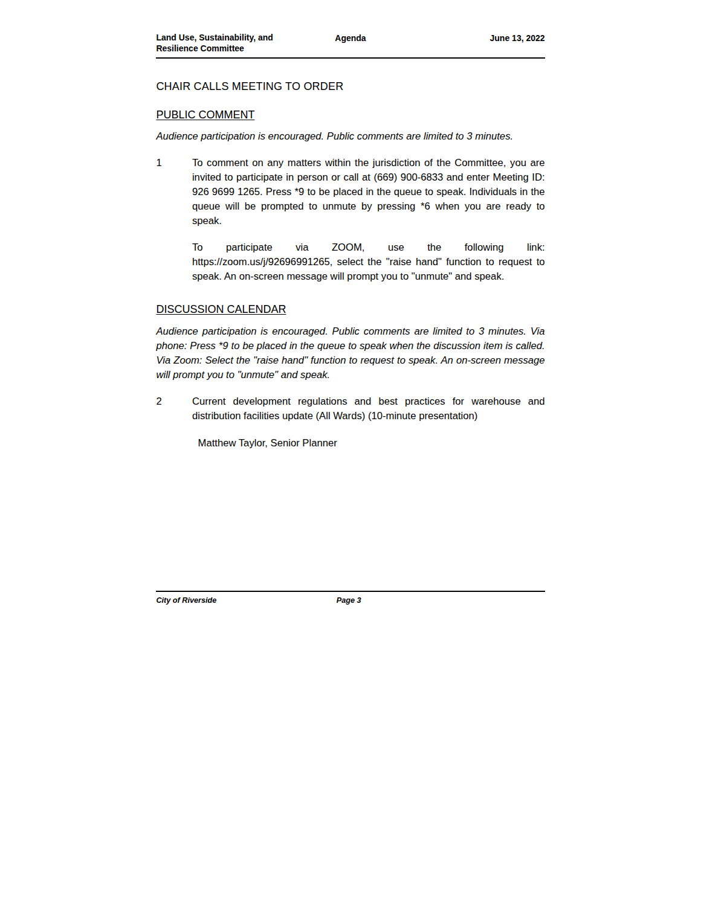| Land Use, Sustainability, and Resilience Committee | Agenda | June 13, 2022 |
CHAIR CALLS MEETING TO ORDER
PUBLIC COMMENT
Audience participation is encouraged. Public comments are limited to 3 minutes.
1
To comment on any matters within the jurisdiction of the Committee, you are invited to participate in person or call at (669) 900-6833 and enter Meeting ID: 926 9699 1265. Press *9 to be placed in the queue to speak. Individuals in the queue will be prompted to unmute by pressing *6 when you are ready to speak.
To participate via ZOOM, use the following link: https://zoom.us/j/92696991265, select the "raise hand" function to request to speak. An on-screen message will prompt you to "unmute" and speak.
DISCUSSION CALENDAR
Audience participation is encouraged. Public comments are limited to 3 minutes. Via phone: Press *9 to be placed in the queue to speak when the discussion item is called. Via Zoom: Select the "raise hand" function to request to speak. An on-screen message will prompt you to "unmute" and speak.
2
Current development regulations and best practices for warehouse and distribution facilities update (All Wards) (10-minute presentation)
Matthew Taylor, Senior Planner
City of Riverside
Page 3